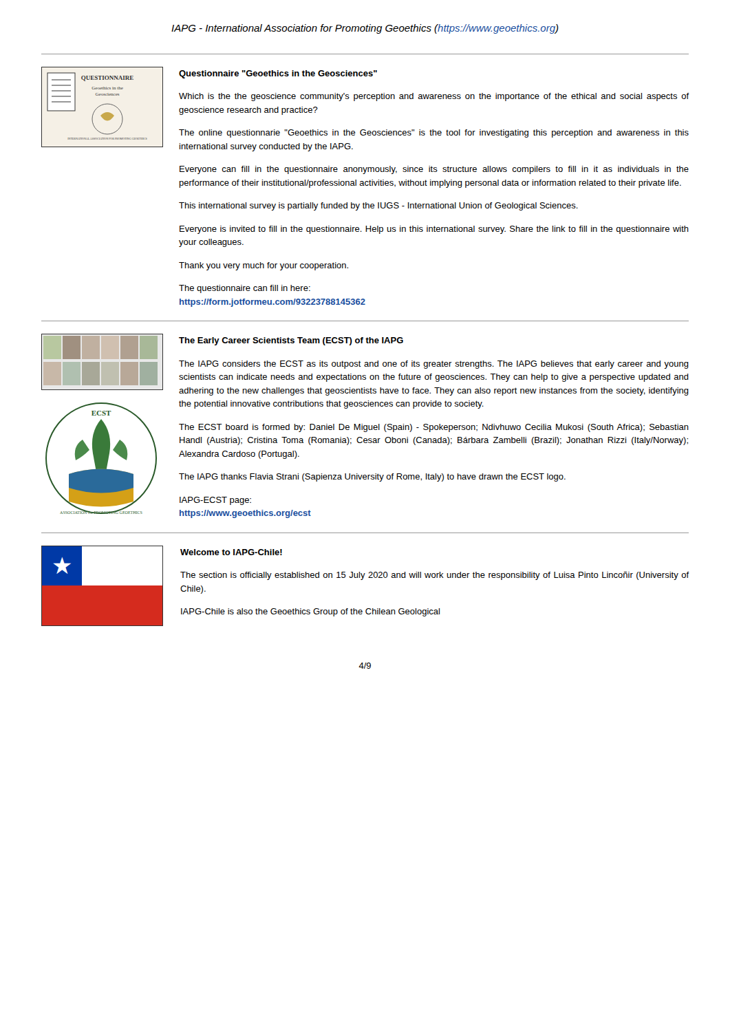IAPG - International Association for Promoting Geoethics (https://www.geoethics.org)
Questionnaire "Geoethics in the Geosciences"
Which is the the geoscience community's perception and awareness on the importance of the ethical and social aspects of geoscience research and practice?
The online questionnarie "Geoethics in the Geosciences" is the tool for investigating this perception and awareness in this international survey conducted by the IAPG.
Everyone can fill in the questionnaire anonymously, since its structure allows compilers to fill in it as individuals in the performance of their institutional/professional activities, without implying personal data or information related to their private life.
This international survey is partially funded by the IUGS - International Union of Geological Sciences.
Everyone is invited to fill in the questionnaire. Help us in this international survey. Share the link to fill in the questionnaire with your colleagues.
Thank you very much for your cooperation.
The questionnaire can fill in here:
https://form.jotformeu.com/93223788145362
ECST ASSOCIATION for PROMOTING GEOETHICS
The Early Career Scientists Team (ECST) of the IAPG
The IAPG considers the ECST as its outpost and one of its greater strengths. The IAPG believes that early career and young scientists can indicate needs and expectations on the future of geosciences. They can help to give a perspective updated and adhering to the new challenges that geoscientists have to face. They can also report new instances from the society, identifying the potential innovative contributions that geosciences can provide to society.
The ECST board is formed by: Daniel De Miguel (Spain) - Spokeperson; Ndivhuwo Cecilia Mukosi (South Africa); Sebastian Handl (Austria); Cristina Toma (Romania); Cesar Oboni (Canada); Bárbara Zambelli (Brazil); Jonathan Rizzi (Italy/Norway); Alexandra Cardoso (Portugal).
The IAPG thanks Flavia Strani (Sapienza University of Rome, Italy) to have drawn the ECST logo.
IAPG-ECST page:
https://www.geoethics.org/ecst
★
Welcome to IAPG-Chile!
The section is officially established on 15 July 2020 and will work under the responsibility of Luisa Pinto Lincoñir (University of Chile).
IAPG-Chile is also the Geoethics Group of the Chilean Geological
4/9